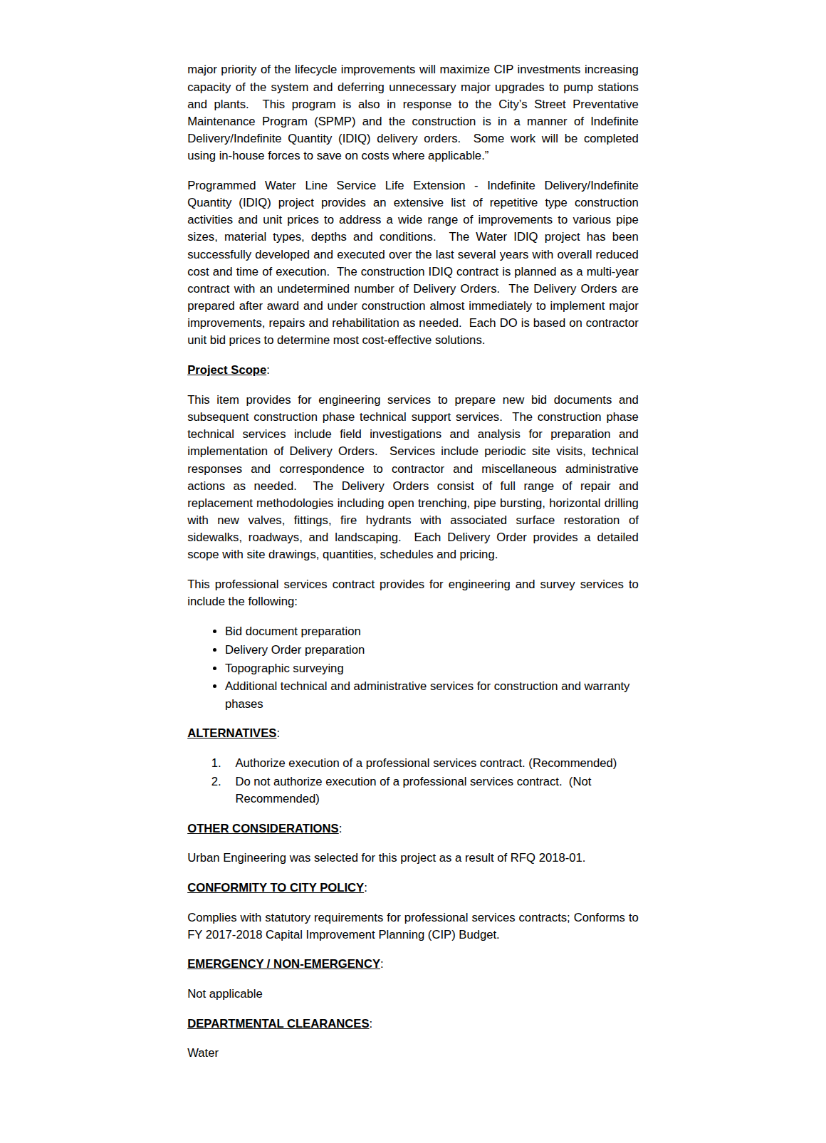major priority of the lifecycle improvements will maximize CIP investments increasing capacity of the system and deferring unnecessary major upgrades to pump stations and plants. This program is also in response to the City’s Street Preventative Maintenance Program (SPMP) and the construction is in a manner of Indefinite Delivery/Indefinite Quantity (IDIQ) delivery orders. Some work will be completed using in-house forces to save on costs where applicable.”
Programmed Water Line Service Life Extension - Indefinite Delivery/Indefinite Quantity (IDIQ) project provides an extensive list of repetitive type construction activities and unit prices to address a wide range of improvements to various pipe sizes, material types, depths and conditions. The Water IDIQ project has been successfully developed and executed over the last several years with overall reduced cost and time of execution. The construction IDIQ contract is planned as a multi-year contract with an undetermined number of Delivery Orders. The Delivery Orders are prepared after award and under construction almost immediately to implement major improvements, repairs and rehabilitation as needed. Each DO is based on contractor unit bid prices to determine most cost-effective solutions.
Project Scope
:
This item provides for engineering services to prepare new bid documents and subsequent construction phase technical support services. The construction phase technical services include field investigations and analysis for preparation and implementation of Delivery Orders. Services include periodic site visits, technical responses and correspondence to contractor and miscellaneous administrative actions as needed. The Delivery Orders consist of full range of repair and replacement methodologies including open trenching, pipe bursting, horizontal drilling with new valves, fittings, fire hydrants with associated surface restoration of sidewalks, roadways, and landscaping. Each Delivery Order provides a detailed scope with site drawings, quantities, schedules and pricing.
This professional services contract provides for engineering and survey services to include the following:
Bid document preparation
Delivery Order preparation
Topographic surveying
Additional technical and administrative services for construction and warranty phases
ALTERNATIVES
:
Authorize execution of a professional services contract. (Recommended)
Do not authorize execution of a professional services contract. (Not Recommended)
OTHER CONSIDERATIONS
:
Urban Engineering was selected for this project as a result of RFQ 2018-01.
CONFORMITY TO CITY POLICY
:
Complies with statutory requirements for professional services contracts; Conforms to FY 2017-2018 Capital Improvement Planning (CIP) Budget.
EMERGENCY / NON-EMERGENCY
:
Not applicable
DEPARTMENTAL CLEARANCES
:
Water